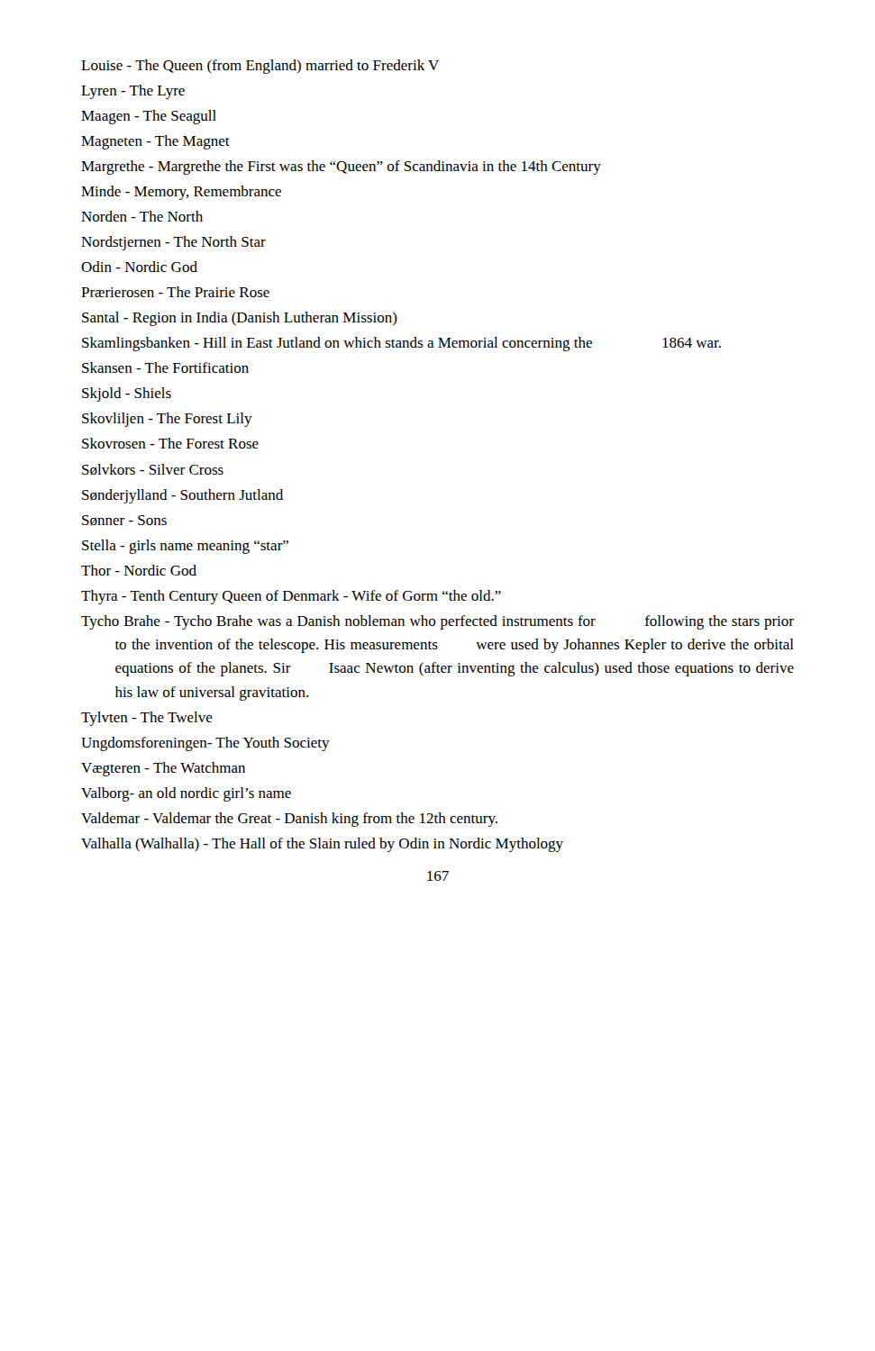Louise
- The Queen (from England) married to Frederik V
Lyren
- The Lyre
Maagen
- The Seagull
Magneten
- The Magnet
Margrethe
- Margrethe the First was the “Queen” of Scandinavia in the 14th Century
Minde
- Memory, Remembrance
Norden
- The North
Nordstjernen
- The North Star
Odin
- Nordic God
Prærierosen
- The Prairie Rose
Santal
- Region in India (Danish Lutheran Mission)
Skamlingsbanken
- Hill in East Jutland on which stands a Memorial concerning the 1864 war.
Skansen
- The Fortification
Skjold
- Shiels
Skovliljen
- The Forest Lily
Skovrosen
- The Forest Rose
Sølvkors
- Silver Cross
Sønderjylland
- Southern Jutland
Sønner
- Sons
Stella
- girls name meaning “star”
Thor
- Nordic God
Thyra
- Tenth Century Queen of Denmark - Wife of Gorm “the old.”
Tycho Brahe
- Tycho Brahe was a Danish nobleman who perfected instruments for following the stars prior to the invention of the telescope. His measurements were used by Johannes Kepler to derive the orbital equations of the planets. Sir Isaac Newton (after inventing the calculus) used those equations to derive his law of universal gravitation.
Tylvten
- The Twelve
Ungdomsforeningen
- The Youth Society
Vægteren
- The Watchman
Valborg
- an old nordic girl’s name
Valdemar
- Valdemar the Great - Danish king from the 12th century.
Valhalla (Walhalla)
- The Hall of the Slain ruled by Odin in Nordic Mythology
167